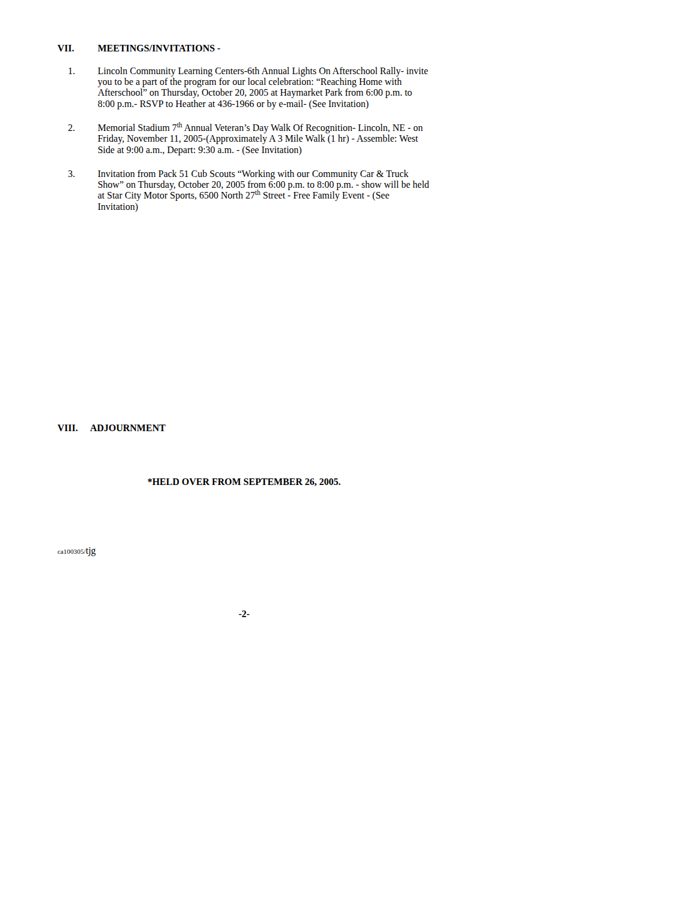VII. MEETINGS/INVITATIONS -
1. Lincoln Community Learning Centers-6th Annual Lights On Afterschool Rally- invite you to be a part of the program for our local celebration: “Reaching Home with Afterschool” on Thursday, October 20, 2005 at Haymarket Park from 6:00 p.m. to 8:00 p.m.- RSVP to Heather at 436-1966 or by e-mail- (See Invitation)
2. Memorial Stadium 7th Annual Veteran’s Day Walk Of Recognition- Lincoln, NE - on Friday, November 11, 2005-(Approximately A 3 Mile Walk (1 hr) - Assemble: West Side at 9:00 a.m., Depart: 9:30 a.m. - (See Invitation)
3. Invitation from Pack 51 Cub Scouts “Working with our Community Car & Truck Show” on Thursday, October 20, 2005 from 6:00 p.m. to 8:00 p.m. - show will be held at Star City Motor Sports, 6500 North 27th Street - Free Family Event - (See Invitation)
VIII. ADJOURNMENT
*HELD OVER FROM SEPTEMBER 26, 2005.
ca100305/tjg
-2-